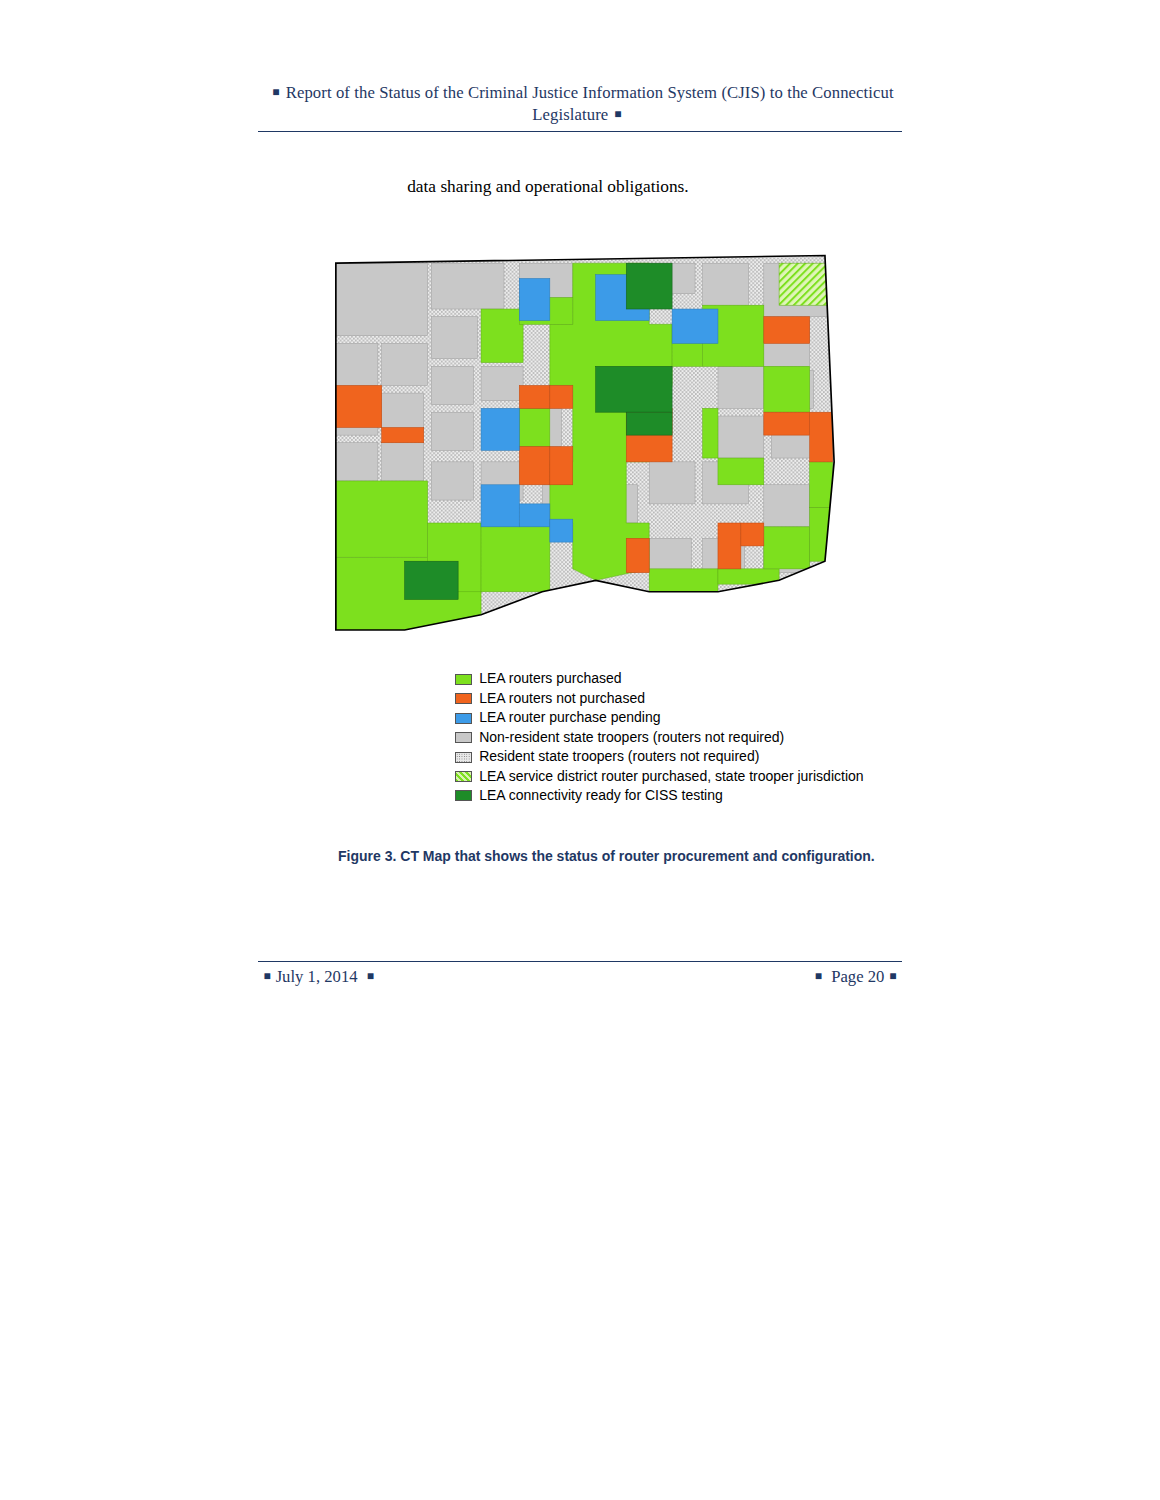■Report of the Status of the Criminal Justice Information System (CJIS) to the Connecticut Legislature■
data sharing and operational obligations.
LEA routers purchased
LEA routers not purchased
LEA router purchase pending
Non-resident state troopers (routers not required)
Resident state troopers (routers not required)
LEA service district router purchased, state trooper jurisdiction
LEA connectivity ready for CISS testing
Figure 3. CT Map that shows the status of router procurement and configuration.
■July 1, 2014 ■
■ Page 20■